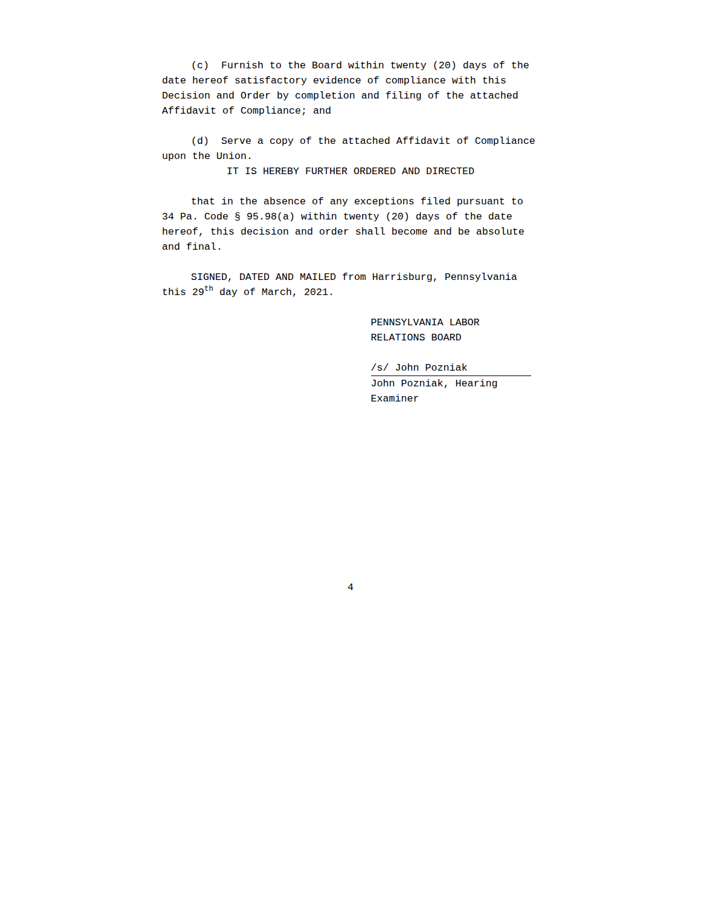(c) Furnish to the Board within twenty (20) days of the date hereof satisfactory evidence of compliance with this Decision and Order by completion and filing of the attached Affidavit of Compliance; and
(d) Serve a copy of the attached Affidavit of Compliance upon the Union.
IT IS HEREBY FURTHER ORDERED AND DIRECTED
that in the absence of any exceptions filed pursuant to 34 Pa. Code § 95.98(a) within twenty (20) days of the date hereof, this decision and order shall become and be absolute and final.
SIGNED, DATED AND MAILED from Harrisburg, Pennsylvania this 29th day of March, 2021.
PENNSYLVANIA LABOR RELATIONS BOARD
/s/ John Pozniak John Pozniak, Hearing Examiner
4